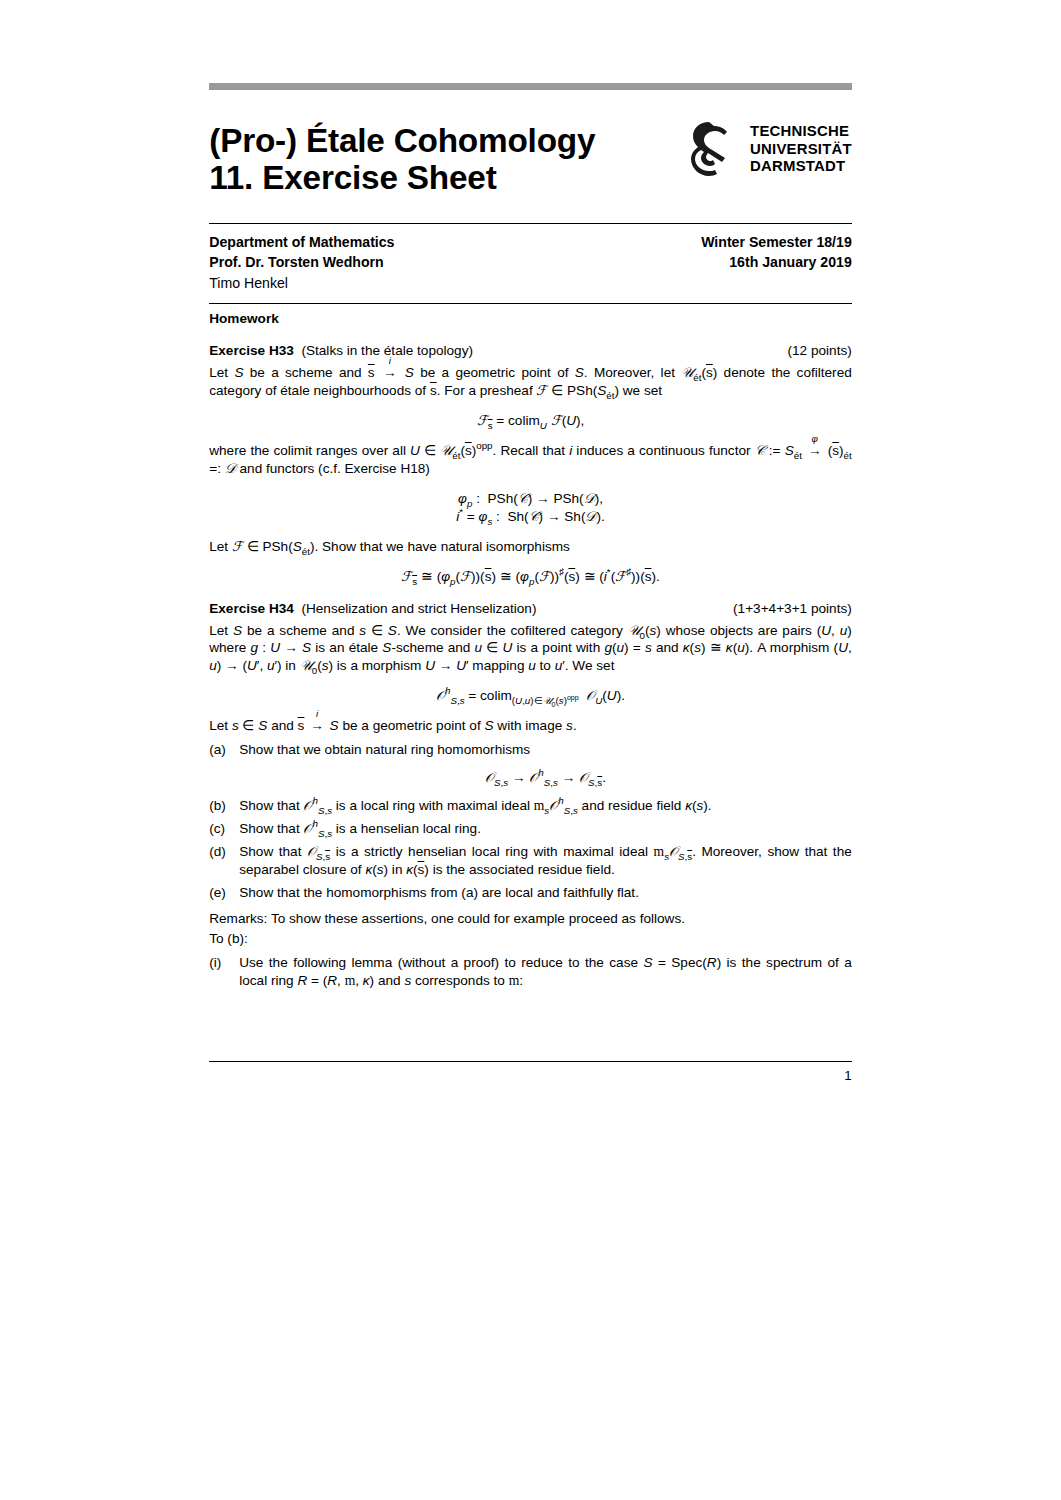(Pro-) Étale Cohomology
11. Exercise Sheet
Technische
Universität
Darmstadt
Department of Mathematics
Prof. Dr. Torsten Wedhorn
Timo Henkel
Winter Semester 18/19
16th January 2019
Homework
Exercise H33 (Stalks in the étale topology)
(12 points)
Let S be a scheme and s i→ S be a geometric point of S. Moreover, let 𝒰ét(s) denote the cofiltered category of étale neighbourhoods of s. For a presheaf ℱ ∈ PSh(Sét) we set
ℱs = colimU ℱ(U),
where the colimit ranges over all U ∈ 𝒰ét(s)opp. Recall that i induces a continuous functor 𝒞 := Sét φ→ (s)ét =: 𝒟 and functors (c.f. Exercise H18)
φp : PSh(𝒞) → PSh(𝒟),
i* = φs : Sh(𝒞) → Sh(𝒟).
Let ℱ ∈ PSh(Sét). Show that we have natural isomorphisms
ℱs ≅ (φp(ℱ))(s) ≅ (φp(ℱ))♯(s) ≅ (i*(ℱ♯))(s).
Exercise H34 (Henselization and strict Henselization)
(1+3+4+3+1 points)
Let S be a scheme and s ∈ S. We consider the cofiltered category 𝒰0(s) whose objects are pairs (U, u) where g : U → S is an étale S-scheme and u ∈ U is a point with g(u) = s and κ(s) ≅ κ(u). A morphism (U, u) → (U′, u′) in 𝒰0(s) is a morphism U → U′ mapping u to u′. We set
𝒪hS,s = colim(U,u)∈𝒰0(s)opp 𝒪U(U).
Let s ∈ S and s i→ S be a geometric point of S with image s.
(a) Show that we obtain natural ring homomorhisms
𝒪S,s → 𝒪hS,s → 𝒪S,s.
(b) Show that 𝒪hS,s is a local ring with maximal ideal ms𝒪hS,s and residue field κ(s).
(c) Show that 𝒪hS,s is a henselian local ring.
(d) Show that 𝒪S,s is a strictly henselian local ring with maximal ideal ms𝒪S,s. Moreover, show that the separabel closure of κ(s) in κ(s) is the associated residue field.
(e) Show that the homomorphisms from (a) are local and faithfully flat.
Remarks: To show these assertions, one could for example proceed as follows.
To (b):
(i) Use the following lemma (without a proof) to reduce to the case S = Spec(R) is the spectrum of a local ring R = (R, m, κ) and s corresponds to m:
1